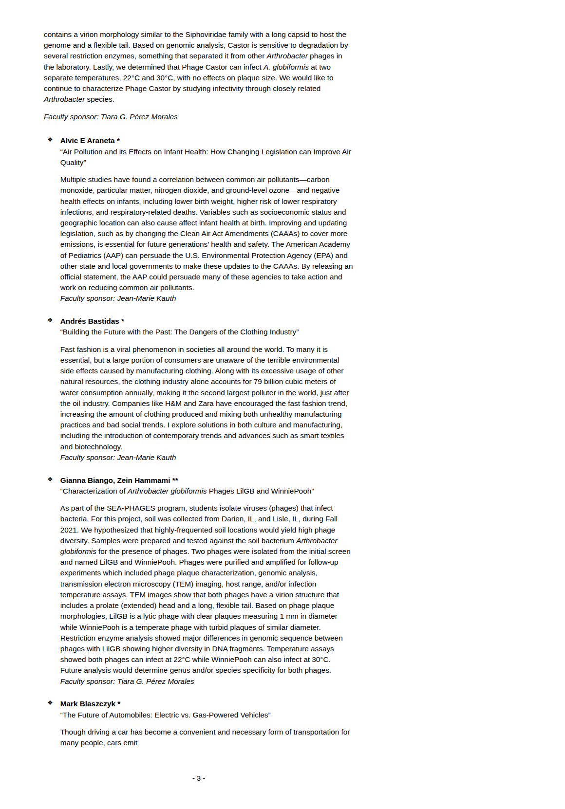contains a virion morphology similar to the Siphoviridae family with a long capsid to host the genome and a flexible tail. Based on genomic analysis, Castor is sensitive to degradation by several restriction enzymes, something that separated it from other Arthrobacter phages in the laboratory. Lastly, we determined that Phage Castor can infect A. globiformis at two separate temperatures, 22°C and 30°C, with no effects on plaque size. We would like to continue to characterize Phage Castor by studying infectivity through closely related Arthrobacter species.
Faculty sponsor: Tiara G. Pérez Morales
Alvic E Araneta *
“Air Pollution and its Effects on Infant Health: How Changing Legislation can Improve Air Quality”
Multiple studies have found a correlation between common air pollutants—carbon monoxide, particular matter, nitrogen dioxide, and ground-level ozone—and negative health effects on infants, including lower birth weight, higher risk of lower respiratory infections, and respiratory-related deaths. Variables such as socioeconomic status and geographic location can also cause affect infant health at birth. Improving and updating legislation, such as by changing the Clean Air Act Amendments (CAAAs) to cover more emissions, is essential for future generations’ health and safety. The American Academy of Pediatrics (AAP) can persuade the U.S. Environmental Protection Agency (EPA) and other state and local governments to make these updates to the CAAAs. By releasing an official statement, the AAP could persuade many of these agencies to take action and work on reducing common air pollutants.
Faculty sponsor: Jean-Marie Kauth
Andrés Bastidas *
“Building the Future with the Past: The Dangers of the Clothing Industry”
Fast fashion is a viral phenomenon in societies all around the world. To many it is essential, but a large portion of consumers are unaware of the terrible environmental side effects caused by manufacturing clothing. Along with its excessive usage of other natural resources, the clothing industry alone accounts for 79 billion cubic meters of water consumption annually, making it the second largest polluter in the world, just after the oil industry. Companies like H&M and Zara have encouraged the fast fashion trend, increasing the amount of clothing produced and mixing both unhealthy manufacturing practices and bad social trends. I explore solutions in both culture and manufacturing, including the introduction of contemporary trends and advances such as smart textiles and biotechnology.
Faculty sponsor: Jean-Marie Kauth
Gianna Biango, Zein Hammami **
“Characterization of Arthrobacter globiformis Phages LilGB and WinniePooh”
As part of the SEA-PHAGES program, students isolate viruses (phages) that infect bacteria. For this project, soil was collected from Darien, IL, and Lisle, IL, during Fall 2021. We hypothesized that highly-frequented soil locations would yield high phage diversity. Samples were prepared and tested against the soil bacterium Arthrobacter globiformis for the presence of phages. Two phages were isolated from the initial screen and named LilGB and WinniePooh. Phages were purified and amplified for follow-up experiments which included phage plaque characterization, genomic analysis, transmission electron microscopy (TEM) imaging, host range, and/or infection temperature assays. TEM images show that both phages have a virion structure that includes a prolate (extended) head and a long, flexible tail. Based on phage plaque morphologies, LilGB is a lytic phage with clear plaques measuring 1 mm in diameter while WinniePooh is a temperate phage with turbid plaques of similar diameter. Restriction enzyme analysis showed major differences in genomic sequence between phages with LilGB showing higher diversity in DNA fragments. Temperature assays showed both phages can infect at 22°C while WinniePooh can also infect at 30°C. Future analysis would determine genus and/or species specificity for both phages.
Faculty sponsor: Tiara G. Pérez Morales
Mark Blaszczyk *
“The Future of Automobiles: Electric vs. Gas-Powered Vehicles”
Though driving a car has become a convenient and necessary form of transportation for many people, cars emit
- 3 -